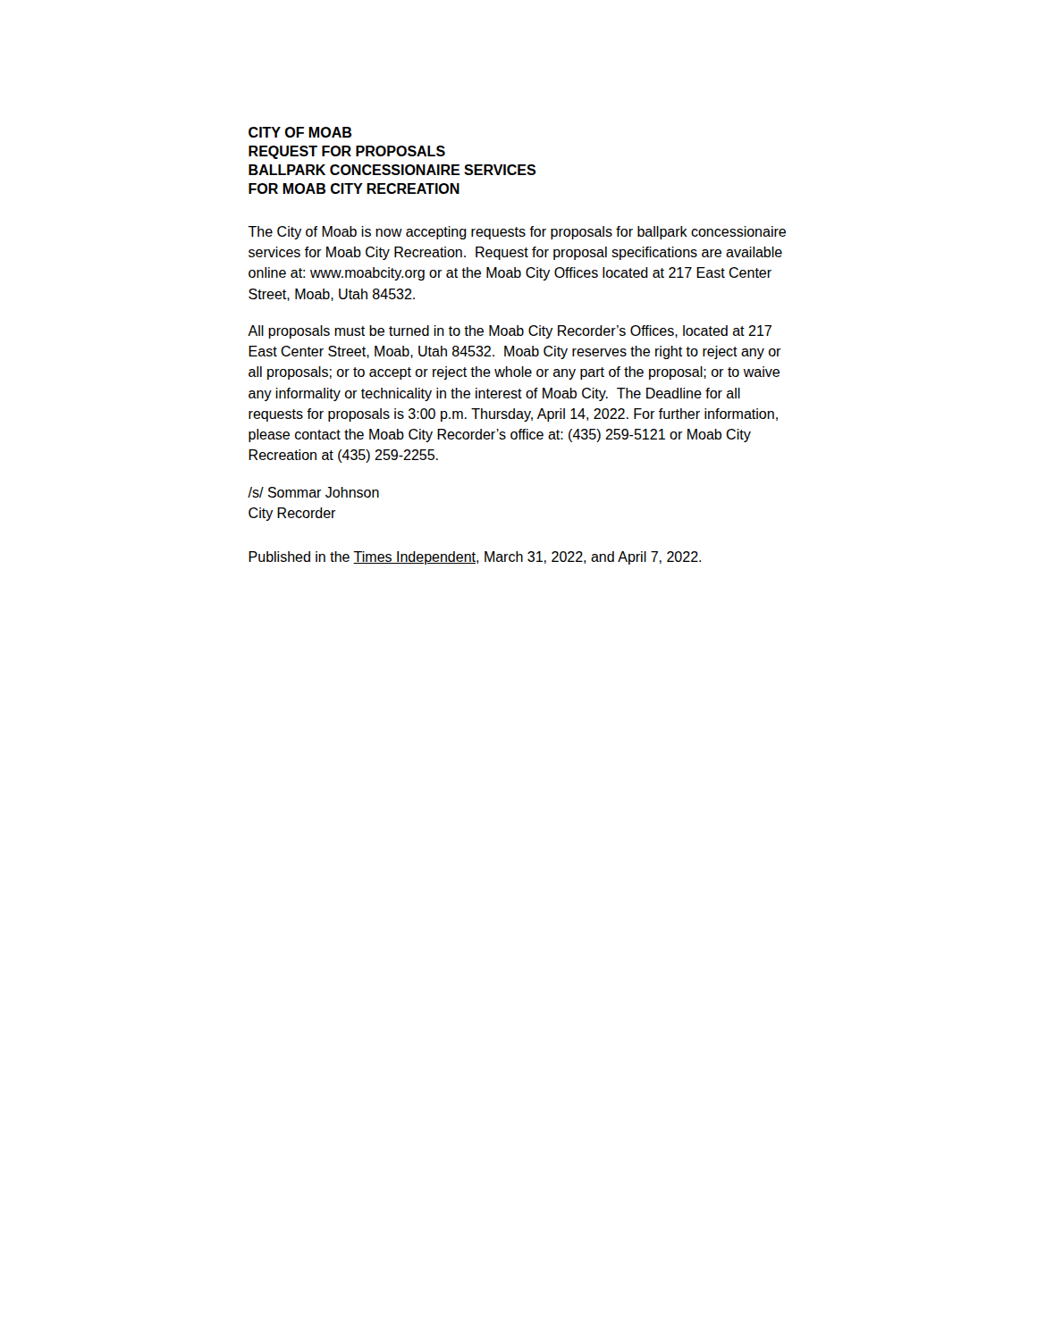CITY OF MOAB
REQUEST FOR PROPOSALS
BALLPARK CONCESSIONAIRE SERVICES
FOR MOAB CITY RECREATION
The City of Moab is now accepting requests for proposals for ballpark concessionaire services for Moab City Recreation. Request for proposal specifications are available online at: www.moabcity.org or at the Moab City Offices located at 217 East Center Street, Moab, Utah 84532.
All proposals must be turned in to the Moab City Recorder’s Offices, located at 217 East Center Street, Moab, Utah 84532. Moab City reserves the right to reject any or all proposals; or to accept or reject the whole or any part of the proposal; or to waive any informality or technicality in the interest of Moab City. The Deadline for all requests for proposals is 3:00 p.m. Thursday, April 14, 2022. For further information, please contact the Moab City Recorder’s office at: (435) 259-5121 or Moab City Recreation at (435) 259-2255.
/s/ Sommar Johnson
City Recorder
Published in the Times Independent, March 31, 2022, and April 7, 2022.